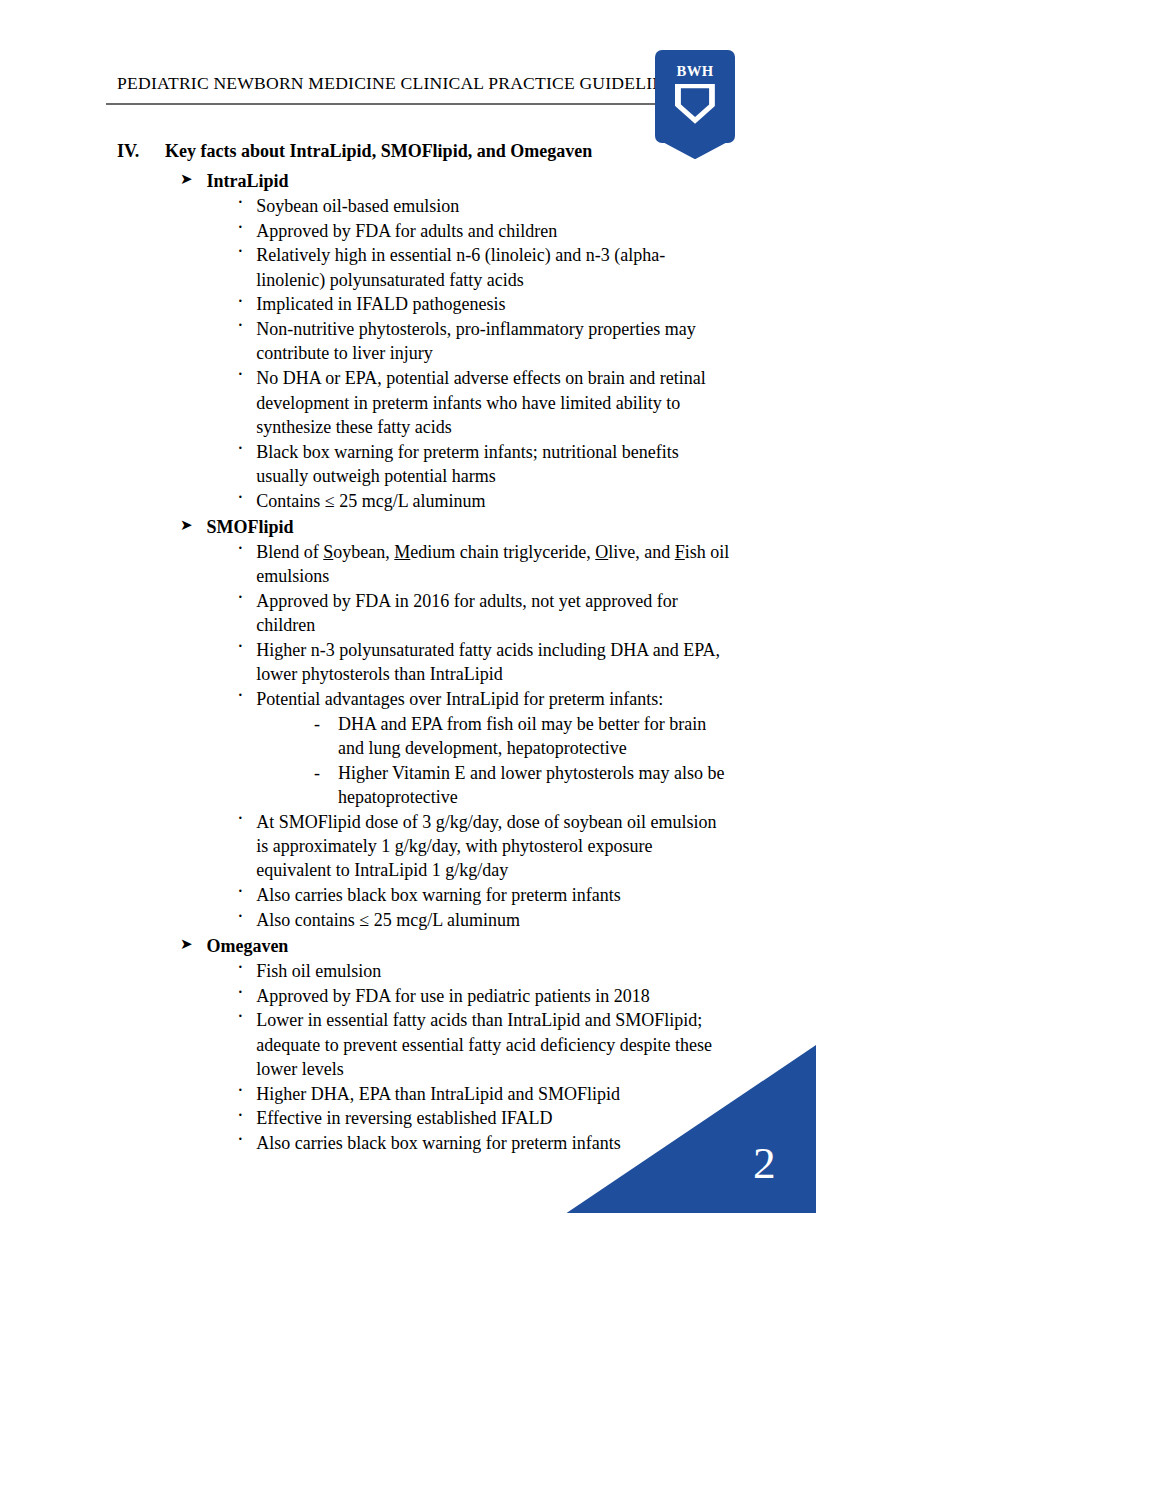PEDIATRIC NEWBORN MEDICINE CLINICAL PRACTICE GUIDELINES
BWH
IV.
Key facts about IntraLipid, SMOFlipid, and Omegaven
➤IntraLipid
Soybean oil-based emulsion
Approved by FDA for adults and children
Relatively high in essential n-6 (linoleic) and n-3 (alpha-linolenic) polyunsaturated fatty acids
Implicated in IFALD pathogenesis
Non-nutritive phytosterols, pro-inflammatory properties may contribute to liver injury
No DHA or EPA, potential adverse effects on brain and retinal development in preterm infants who have limited ability to synthesize these fatty acids
Black box warning for preterm infants; nutritional benefits usually outweigh potential harms
Contains ≤ 25 mcg/L aluminum
➤SMOFlipid
Blend of Soybean, Medium chain triglyceride, Olive, and Fish oil emulsions
Approved by FDA in 2016 for adults, not yet approved for children
Higher n-3 polyunsaturated fatty acids including DHA and EPA, lower phytosterols than IntraLipid
Potential advantages over IntraLipid for preterm infants:
DHA and EPA from fish oil may be better for brain and lung development, hepatoprotective
Higher Vitamin E and lower phytosterols may also be hepatoprotective
At SMOFlipid dose of 3 g/kg/day, dose of soybean oil emulsion is approximately 1 g/kg/day, with phytosterol exposure equivalent to IntraLipid 1 g/kg/day
Also carries black box warning for preterm infants
Also contains ≤ 25 mcg/L aluminum
➤Omegaven
Fish oil emulsion
Approved by FDA for use in pediatric patients in 2018
Lower in essential fatty acids than IntraLipid and SMOFlipid; adequate to prevent essential fatty acid deficiency despite these lower levels
Higher DHA, EPA than IntraLipid and SMOFlipid
Effective in reversing established IFALD
Also carries black box warning for preterm infants
2